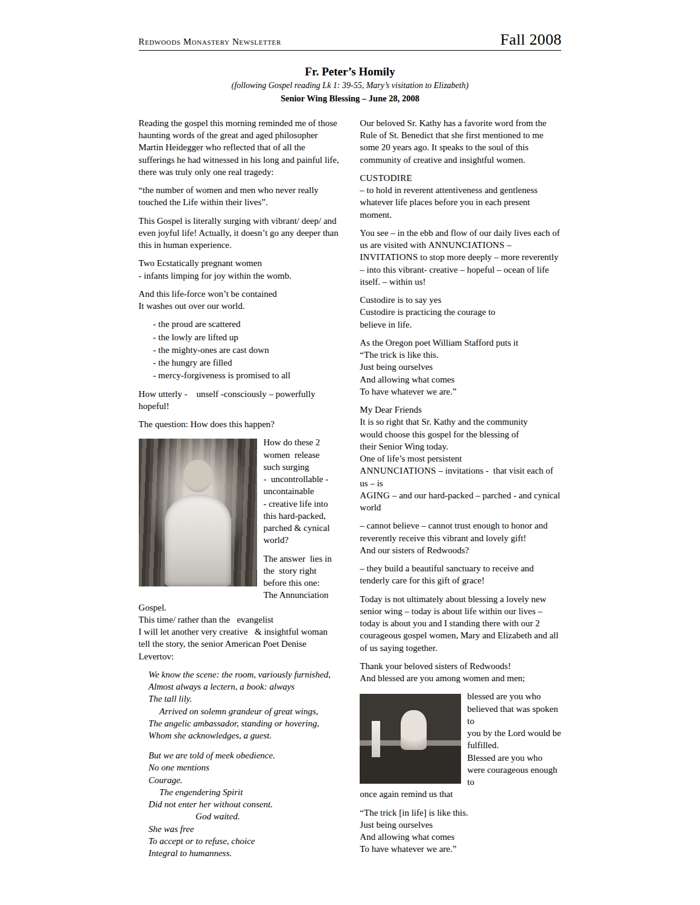Redwoods Monastery Newsletter
Fall 2008
Fr. Peter’s Homily
(following Gospel reading Lk 1: 39-55, Mary’s visitation to Elizabeth)
Senior Wing Blessing – June 28, 2008
Reading the gospel this morning reminded me of those haunting words of the great and aged philosopher Martin Heidegger who reflected that of all the sufferings he had witnessed in his long and painful life, there was truly only one real tragedy:
“the number of women and men who never really touched the Life within their lives”.
This Gospel is literally surging with vibrant/ deep/ and even joyful life! Actually, it doesn’t go any deeper than this in human experience.
Two Ecstatically pregnant women
- infants limping for joy within the womb.
And this life-force won’t be contained
It washes out over our world.
the proud are scattered
the lowly are lifted up
the mighty-ones are cast down
the hungry are filled
mercy-forgiveness is promised to all
How utterly - unself -consciously – powerfully hopeful!
The question: How does this happen?
How do these 2 women release such surging
- uncontrollable - uncontainable
- creative life into this hard-packed, parched & cynical world?
The answer lies in the story right before this one:
The Annunciation Gospel.
This time/ rather than the evangelist
I will let another very creative & insightful woman tell the story, the senior American Poet Denise Levertov:
We know the scene: the room, variously furnished,
Almost always a lectern, a book: always
The tall lily.
Arrived on solemn grandeur of great wings,
The angelic ambassador, standing or hovering,
Whom she acknowledges, a guest.
But we are told of meek obedience.
No one mentions
Courage.
The engendering Spirit
Did not enter her without consent.
God waited.
She was free
To accept or to refuse, choice
Integral to humanness.
Our beloved Sr. Kathy has a favorite word from the Rule of St. Benedict that she first mentioned to me some 20 years ago. It speaks to the soul of this community of creative and insightful women.
CUSTODIRE
– to hold in reverent attentiveness and gentleness whatever life places before you in each present moment.
You see – in the ebb and flow of our daily lives each of us are visited with ANNUNCIATIONS – INVITATIONS to stop more deeply – more reverently – into this vibrant- creative – hopeful – ocean of life itself. – within us!
Custodire is to say yes
Custodire is practicing the courage to
believe in life.
As the Oregon poet William Stafford puts it
“The trick is like this.
Just being ourselves
And allowing what comes
To have whatever we are.”
My Dear Friends
It is so right that Sr. Kathy and the community
would choose this gospel for the blessing of
their Senior Wing today.
One of life’s most persistent
ANNUNCIATIONS – invitations - that visit each of us – is
AGING – and our hard-packed – parched - and cynical world
– cannot believe – cannot trust enough to honor and
reverently receive this vibrant and lovely gift!
And our sisters of Redwoods?
– they build a beautiful sanctuary to receive and tenderly care for this gift of grace!
Today is not ultimately about blessing a lovely new senior wing – today is about life within our lives – today is about you and I standing there with our 2 courageous gospel women, Mary and Elizabeth and all of us saying together.
Thank your beloved sisters of Redwoods!
And blessed are you among women and men;
blessed are you who believed that was spoken to
you by the Lord would be fulfilled.
Blessed are you who were courageous enough to
once again remind us that
“The trick [in life] is like this.
Just being ourselves
And allowing what comes
To have whatever we are.”